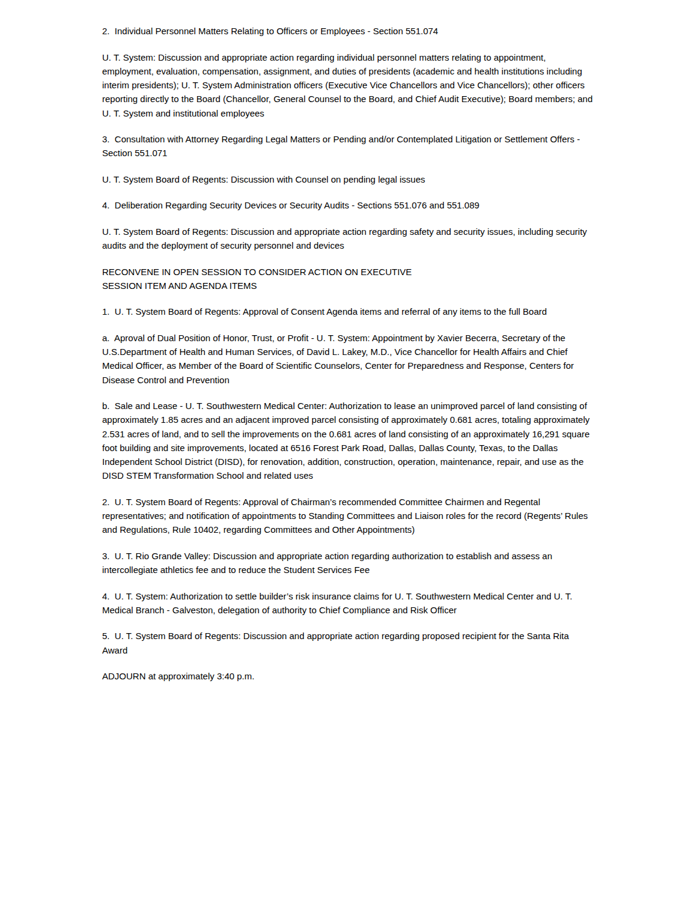2. Individual Personnel Matters Relating to Officers or Employees - Section 551.074
U. T. System: Discussion and appropriate action regarding individual personnel matters relating to appointment, employment, evaluation, compensation, assignment, and duties of presidents (academic and health institutions including interim presidents); U. T. System Administration officers (Executive Vice Chancellors and Vice Chancellors); other officers reporting directly to the Board (Chancellor, General Counsel to the Board, and Chief Audit Executive); Board members; and U. T. System and institutional employees
3. Consultation with Attorney Regarding Legal Matters or Pending and/or Contemplated Litigation or Settlement Offers - Section 551.071
U. T. System Board of Regents: Discussion with Counsel on pending legal issues
4. Deliberation Regarding Security Devices or Security Audits - Sections 551.076 and 551.089
U. T. System Board of Regents: Discussion and appropriate action regarding safety and security issues, including security audits and the deployment of security personnel and devices
RECONVENE IN OPEN SESSION TO CONSIDER ACTION ON EXECUTIVE
SESSION ITEM AND AGENDA ITEMS
1. U. T. System Board of Regents: Approval of Consent Agenda items and referral of any items to the full Board
a. Aproval of Dual Position of Honor, Trust, or Profit - U. T. System: Appointment by Xavier Becerra, Secretary of the U.S.Department of Health and Human Services, of David L. Lakey, M.D., Vice Chancellor for Health Affairs and Chief Medical Officer, as Member of the Board of Scientific Counselors, Center for Preparedness and Response, Centers for Disease Control and Prevention
b. Sale and Lease - U. T. Southwestern Medical Center: Authorization to lease an unimproved parcel of land consisting of approximately 1.85 acres and an adjacent improved parcel consisting of approximately 0.681 acres, totaling approximately 2.531 acres of land, and to sell the improvements on the 0.681 acres of land consisting of an approximately 16,291 square foot building and site improvements, located at 6516 Forest Park Road, Dallas, Dallas County, Texas, to the Dallas Independent School District (DISD), for renovation, addition, construction, operation, maintenance, repair, and use as the DISD STEM Transformation School and related uses
2. U. T. System Board of Regents: Approval of Chairman’s recommended Committee Chairmen and Regental representatives; and notification of appointments to Standing Committees and Liaison roles for the record (Regents’ Rules and Regulations, Rule 10402, regarding Committees and Other Appointments)
3. U. T. Rio Grande Valley: Discussion and appropriate action regarding authorization to establish and assess an intercollegiate athletics fee and to reduce the Student Services Fee
4. U. T. System: Authorization to settle builder’s risk insurance claims for U. T. Southwestern Medical Center and U. T. Medical Branch - Galveston, delegation of authority to Chief Compliance and Risk Officer
5. U. T. System Board of Regents: Discussion and appropriate action regarding proposed recipient for the Santa Rita Award
ADJOURN at approximately 3:40 p.m.